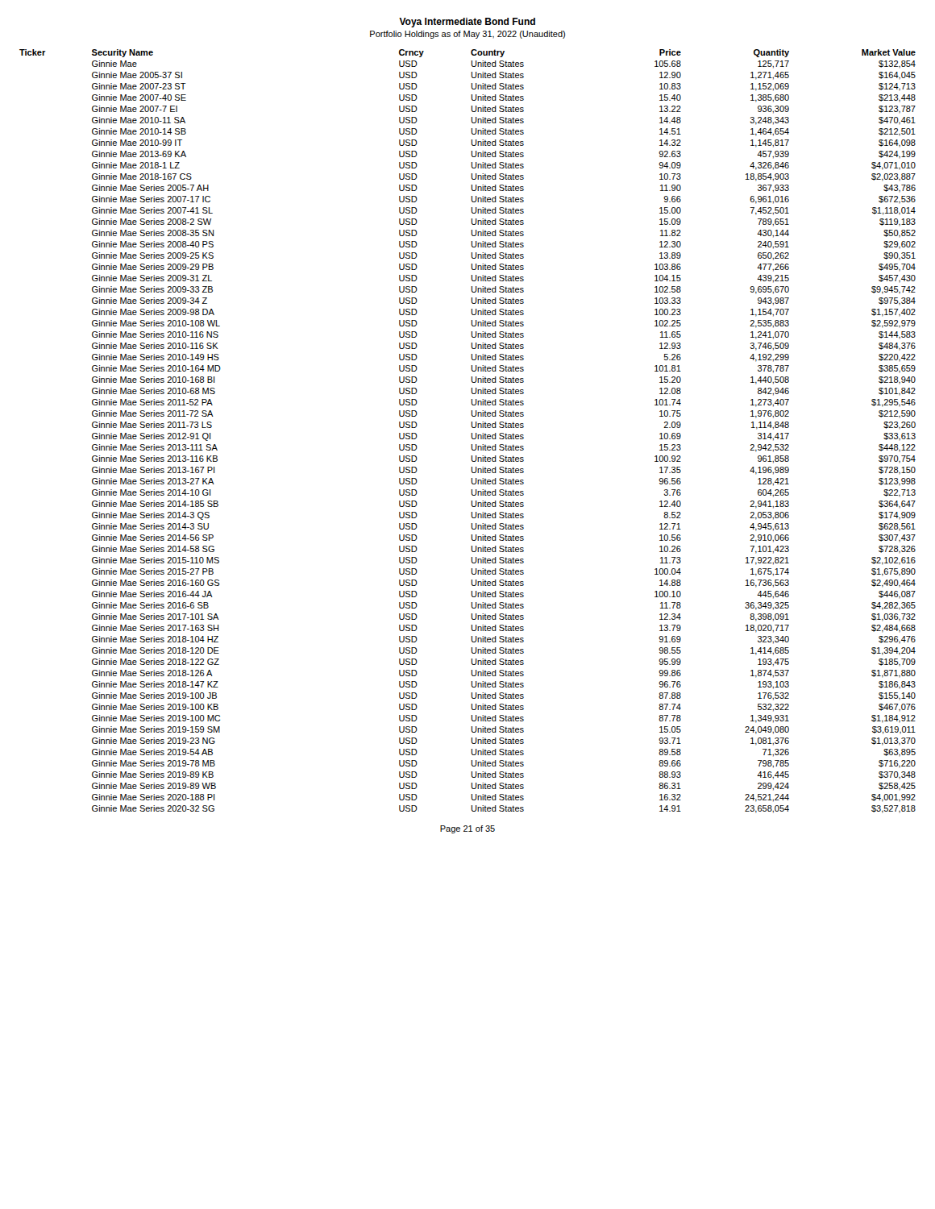Voya Intermediate Bond Fund
Portfolio Holdings as of May 31, 2022 (Unaudited)
| Ticker | Security Name | Crncy | Country | Price | Quantity | Market Value |
| --- | --- | --- | --- | --- | --- | --- |
| | Ginnie Mae | USD | United States | 105.68 | 125,717 | $132,854 |
| | Ginnie Mae 2005-37 SI | USD | United States | 12.90 | 1,271,465 | $164,045 |
| | Ginnie Mae 2007-23 ST | USD | United States | 10.83 | 1,152,069 | $124,713 |
| | Ginnie Mae 2007-40 SE | USD | United States | 15.40 | 1,385,680 | $213,448 |
| | Ginnie Mae 2007-7 EI | USD | United States | 13.22 | 936,309 | $123,787 |
| | Ginnie Mae 2010-11 SA | USD | United States | 14.48 | 3,248,343 | $470,461 |
| | Ginnie Mae 2010-14 SB | USD | United States | 14.51 | 1,464,654 | $212,501 |
| | Ginnie Mae 2010-99 IT | USD | United States | 14.32 | 1,145,817 | $164,098 |
| | Ginnie Mae 2013-69 KA | USD | United States | 92.63 | 457,939 | $424,199 |
| | Ginnie Mae 2018-1 LZ | USD | United States | 94.09 | 4,326,846 | $4,071,010 |
| | Ginnie Mae 2018-167 CS | USD | United States | 10.73 | 18,854,903 | $2,023,887 |
| | Ginnie Mae Series 2005-7 AH | USD | United States | 11.90 | 367,933 | $43,786 |
| | Ginnie Mae Series 2007-17 IC | USD | United States | 9.66 | 6,961,016 | $672,536 |
| | Ginnie Mae Series 2007-41 SL | USD | United States | 15.00 | 7,452,501 | $1,118,014 |
| | Ginnie Mae Series 2008-2 SW | USD | United States | 15.09 | 789,651 | $119,183 |
| | Ginnie Mae Series 2008-35 SN | USD | United States | 11.82 | 430,144 | $50,852 |
| | Ginnie Mae Series 2008-40 PS | USD | United States | 12.30 | 240,591 | $29,602 |
| | Ginnie Mae Series 2009-25 KS | USD | United States | 13.89 | 650,262 | $90,351 |
| | Ginnie Mae Series 2009-29 PB | USD | United States | 103.86 | 477,266 | $495,704 |
| | Ginnie Mae Series 2009-31 ZL | USD | United States | 104.15 | 439,215 | $457,430 |
| | Ginnie Mae Series 2009-33 ZB | USD | United States | 102.58 | 9,695,670 | $9,945,742 |
| | Ginnie Mae Series 2009-34 Z | USD | United States | 103.33 | 943,987 | $975,384 |
| | Ginnie Mae Series 2009-98 DA | USD | United States | 100.23 | 1,154,707 | $1,157,402 |
| | Ginnie Mae Series 2010-108 WL | USD | United States | 102.25 | 2,535,883 | $2,592,979 |
| | Ginnie Mae Series 2010-116 NS | USD | United States | 11.65 | 1,241,070 | $144,583 |
| | Ginnie Mae Series 2010-116 SK | USD | United States | 12.93 | 3,746,509 | $484,376 |
| | Ginnie Mae Series 2010-149 HS | USD | United States | 5.26 | 4,192,299 | $220,422 |
| | Ginnie Mae Series 2010-164 MD | USD | United States | 101.81 | 378,787 | $385,659 |
| | Ginnie Mae Series 2010-168 BI | USD | United States | 15.20 | 1,440,508 | $218,940 |
| | Ginnie Mae Series 2010-68 MS | USD | United States | 12.08 | 842,946 | $101,842 |
| | Ginnie Mae Series 2011-52 PA | USD | United States | 101.74 | 1,273,407 | $1,295,546 |
| | Ginnie Mae Series 2011-72 SA | USD | United States | 10.75 | 1,976,802 | $212,590 |
| | Ginnie Mae Series 2011-73 LS | USD | United States | 2.09 | 1,114,848 | $23,260 |
| | Ginnie Mae Series 2012-91 QI | USD | United States | 10.69 | 314,417 | $33,613 |
| | Ginnie Mae Series 2013-111 SA | USD | United States | 15.23 | 2,942,532 | $448,122 |
| | Ginnie Mae Series 2013-116 KB | USD | United States | 100.92 | 961,858 | $970,754 |
| | Ginnie Mae Series 2013-167 PI | USD | United States | 17.35 | 4,196,989 | $728,150 |
| | Ginnie Mae Series 2013-27 KA | USD | United States | 96.56 | 128,421 | $123,998 |
| | Ginnie Mae Series 2014-10 GI | USD | United States | 3.76 | 604,265 | $22,713 |
| | Ginnie Mae Series 2014-185 SB | USD | United States | 12.40 | 2,941,183 | $364,647 |
| | Ginnie Mae Series 2014-3 QS | USD | United States | 8.52 | 2,053,806 | $174,909 |
| | Ginnie Mae Series 2014-3 SU | USD | United States | 12.71 | 4,945,613 | $628,561 |
| | Ginnie Mae Series 2014-56 SP | USD | United States | 10.56 | 2,910,066 | $307,437 |
| | Ginnie Mae Series 2014-58 SG | USD | United States | 10.26 | 7,101,423 | $728,326 |
| | Ginnie Mae Series 2015-110 MS | USD | United States | 11.73 | 17,922,821 | $2,102,616 |
| | Ginnie Mae Series 2015-27 PB | USD | United States | 100.04 | 1,675,174 | $1,675,890 |
| | Ginnie Mae Series 2016-160 GS | USD | United States | 14.88 | 16,736,563 | $2,490,464 |
| | Ginnie Mae Series 2016-44 JA | USD | United States | 100.10 | 445,646 | $446,087 |
| | Ginnie Mae Series 2016-6 SB | USD | United States | 11.78 | 36,349,325 | $4,282,365 |
| | Ginnie Mae Series 2017-101 SA | USD | United States | 12.34 | 8,398,091 | $1,036,732 |
| | Ginnie Mae Series 2017-163 SH | USD | United States | 13.79 | 18,020,717 | $2,484,668 |
| | Ginnie Mae Series 2018-104 HZ | USD | United States | 91.69 | 323,340 | $296,476 |
| | Ginnie Mae Series 2018-120 DE | USD | United States | 98.55 | 1,414,685 | $1,394,204 |
| | Ginnie Mae Series 2018-122 GZ | USD | United States | 95.99 | 193,475 | $185,709 |
| | Ginnie Mae Series 2018-126 A | USD | United States | 99.86 | 1,874,537 | $1,871,880 |
| | Ginnie Mae Series 2018-147 KZ | USD | United States | 96.76 | 193,103 | $186,843 |
| | Ginnie Mae Series 2019-100 JB | USD | United States | 87.88 | 176,532 | $155,140 |
| | Ginnie Mae Series 2019-100 KB | USD | United States | 87.74 | 532,322 | $467,076 |
| | Ginnie Mae Series 2019-100 MC | USD | United States | 87.78 | 1,349,931 | $1,184,912 |
| | Ginnie Mae Series 2019-159 SM | USD | United States | 15.05 | 24,049,080 | $3,619,011 |
| | Ginnie Mae Series 2019-23 NG | USD | United States | 93.71 | 1,081,376 | $1,013,370 |
| | Ginnie Mae Series 2019-54 AB | USD | United States | 89.58 | 71,326 | $63,895 |
| | Ginnie Mae Series 2019-78 MB | USD | United States | 89.66 | 798,785 | $716,220 |
| | Ginnie Mae Series 2019-89 KB | USD | United States | 88.93 | 416,445 | $370,348 |
| | Ginnie Mae Series 2019-89 WB | USD | United States | 86.31 | 299,424 | $258,425 |
| | Ginnie Mae Series 2020-188 PI | USD | United States | 16.32 | 24,521,244 | $4,001,992 |
| | Ginnie Mae Series 2020-32 SG | USD | United States | 14.91 | 23,658,054 | $3,527,818 |
Page 21 of 35